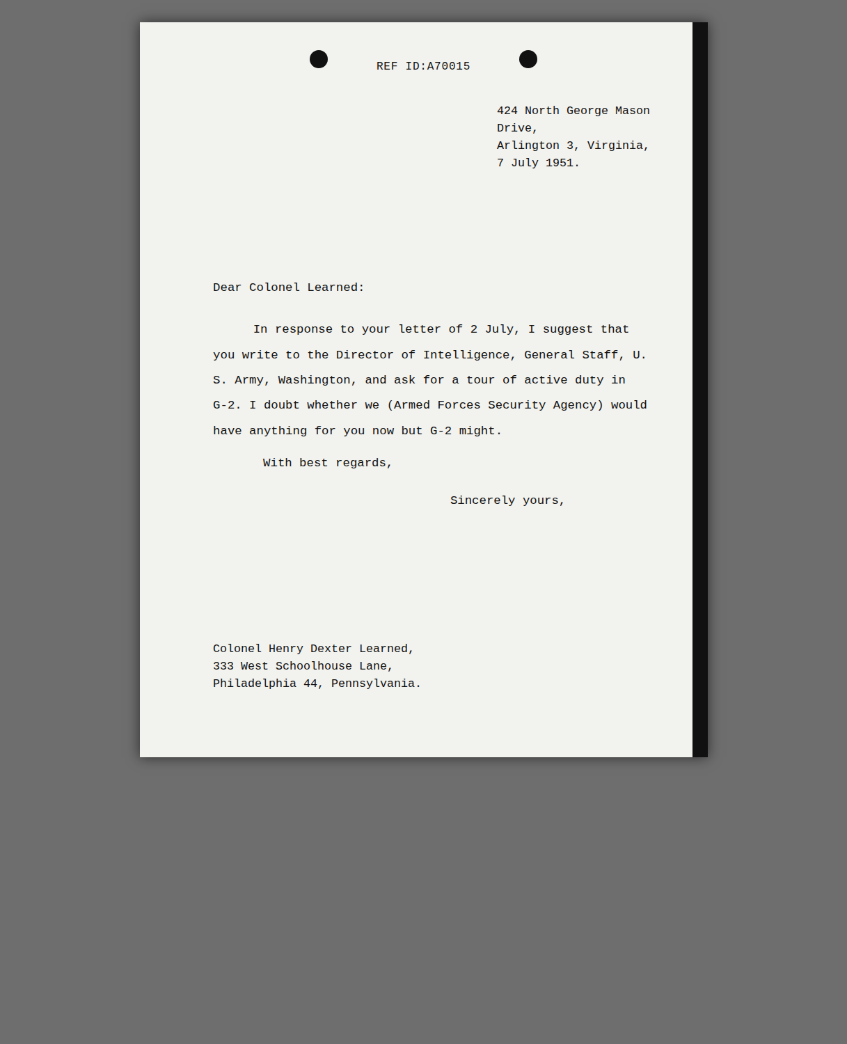REF ID:A70015
424 North George Mason Drive,
Arlington 3, Virginia,
7 July 1951.
Dear Colonel Learned:
In response to your letter of 2 July, I suggest that you write to the Director of Intelligence, General Staff, U. S. Army, Washington, and ask for a tour of active duty in G‑2. I doubt whether we (Armed Forces Security Agency) would have anything for you now but G‑2 might.
With best regards,
Sincerely yours,
Colonel Henry Dexter Learned,
333 West Schoolhouse Lane,
Philadelphia 44, Pennsylvania.